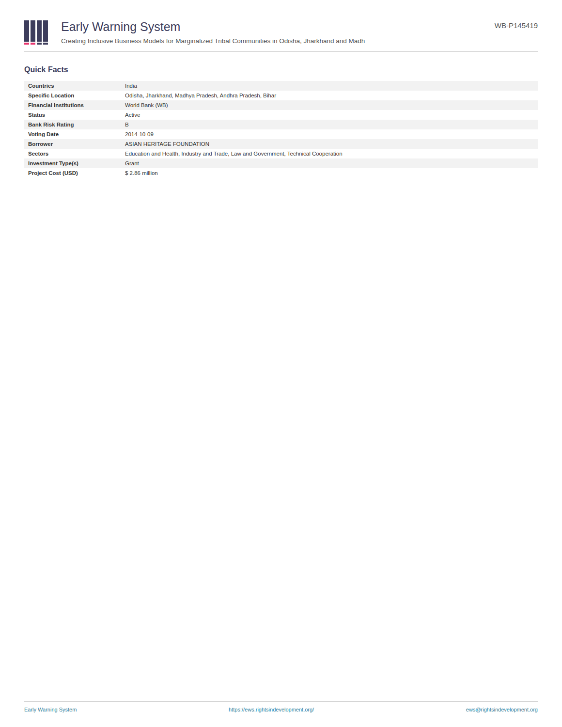Early Warning System
Creating Inclusive Business Models for Marginalized Tribal Communities in Odisha, Jharkhand and Madh
WB-P145419
Quick Facts
| Countries | India |
| Specific Location | Odisha, Jharkhand, Madhya Pradesh, Andhra Pradesh, Bihar |
| Financial Institutions | World Bank (WB) |
| Status | Active |
| Bank Risk Rating | B |
| Voting Date | 2014-10-09 |
| Borrower | ASIAN HERITAGE FOUNDATION |
| Sectors | Education and Health, Industry and Trade, Law and Government, Technical Cooperation |
| Investment Type(s) | Grant |
| Project Cost (USD) | $ 2.86 million |
Early Warning System
https://ews.rightsindevelopment.org/
ews@rightsindevelopment.org